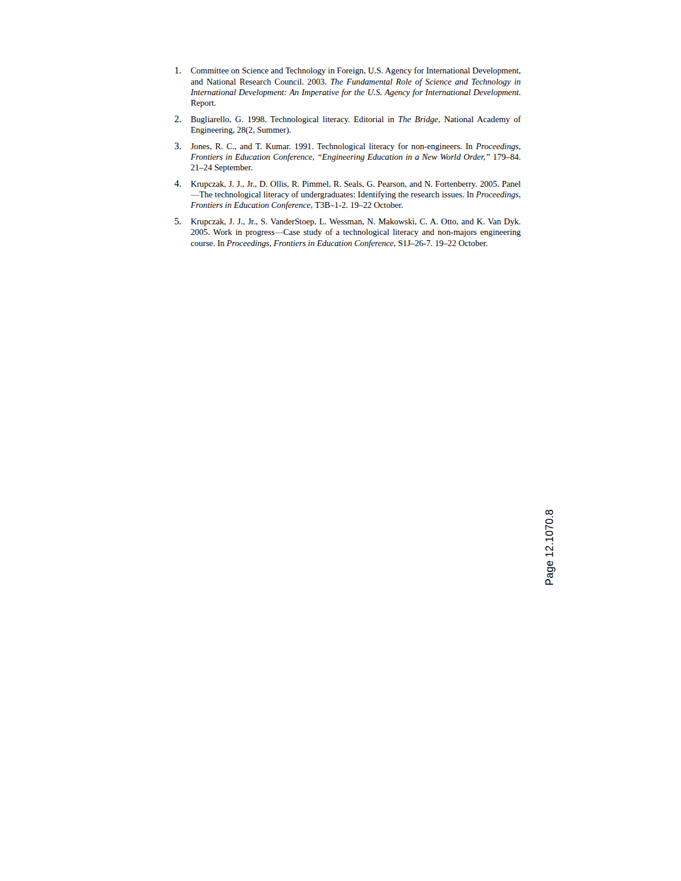Committee on Science and Technology in Foreign, U.S. Agency for International Development, and National Research Council. 2003. The Fundamental Role of Science and Technology in International Development: An Imperative for the U.S. Agency for International Development. Report.
Bugliarello, G. 1998. Technological literacy. Editorial in The Bridge, National Academy of Engineering, 28(2, Summer).
Jones, R. C., and T. Kumar. 1991. Technological literacy for non-engineers. In Proceedings, Frontiers in Education Conference, “Engineering Education in a New World Order,” 179–84. 21–24 September.
Krupczak, J. J., Jr., D. Ollis, R. Pimmel, R. Seals, G. Pearson, and N. Fortenberry. 2005. Panel—The technological literacy of undergraduates: Identifying the research issues. In Proceedings, Frontiers in Education Conference, T3B–1-2. 19–22 October.
Krupczak, J. J., Jr., S. VanderStoep, L. Wessman, N. Makowski, C. A. Otto, and K. Van Dyk. 2005. Work in progress—Case study of a technological literacy and non-majors engineering course. In Proceedings, Frontiers in Education Conference, S1J–26-7. 19–22 October.
Page 12.1070.8